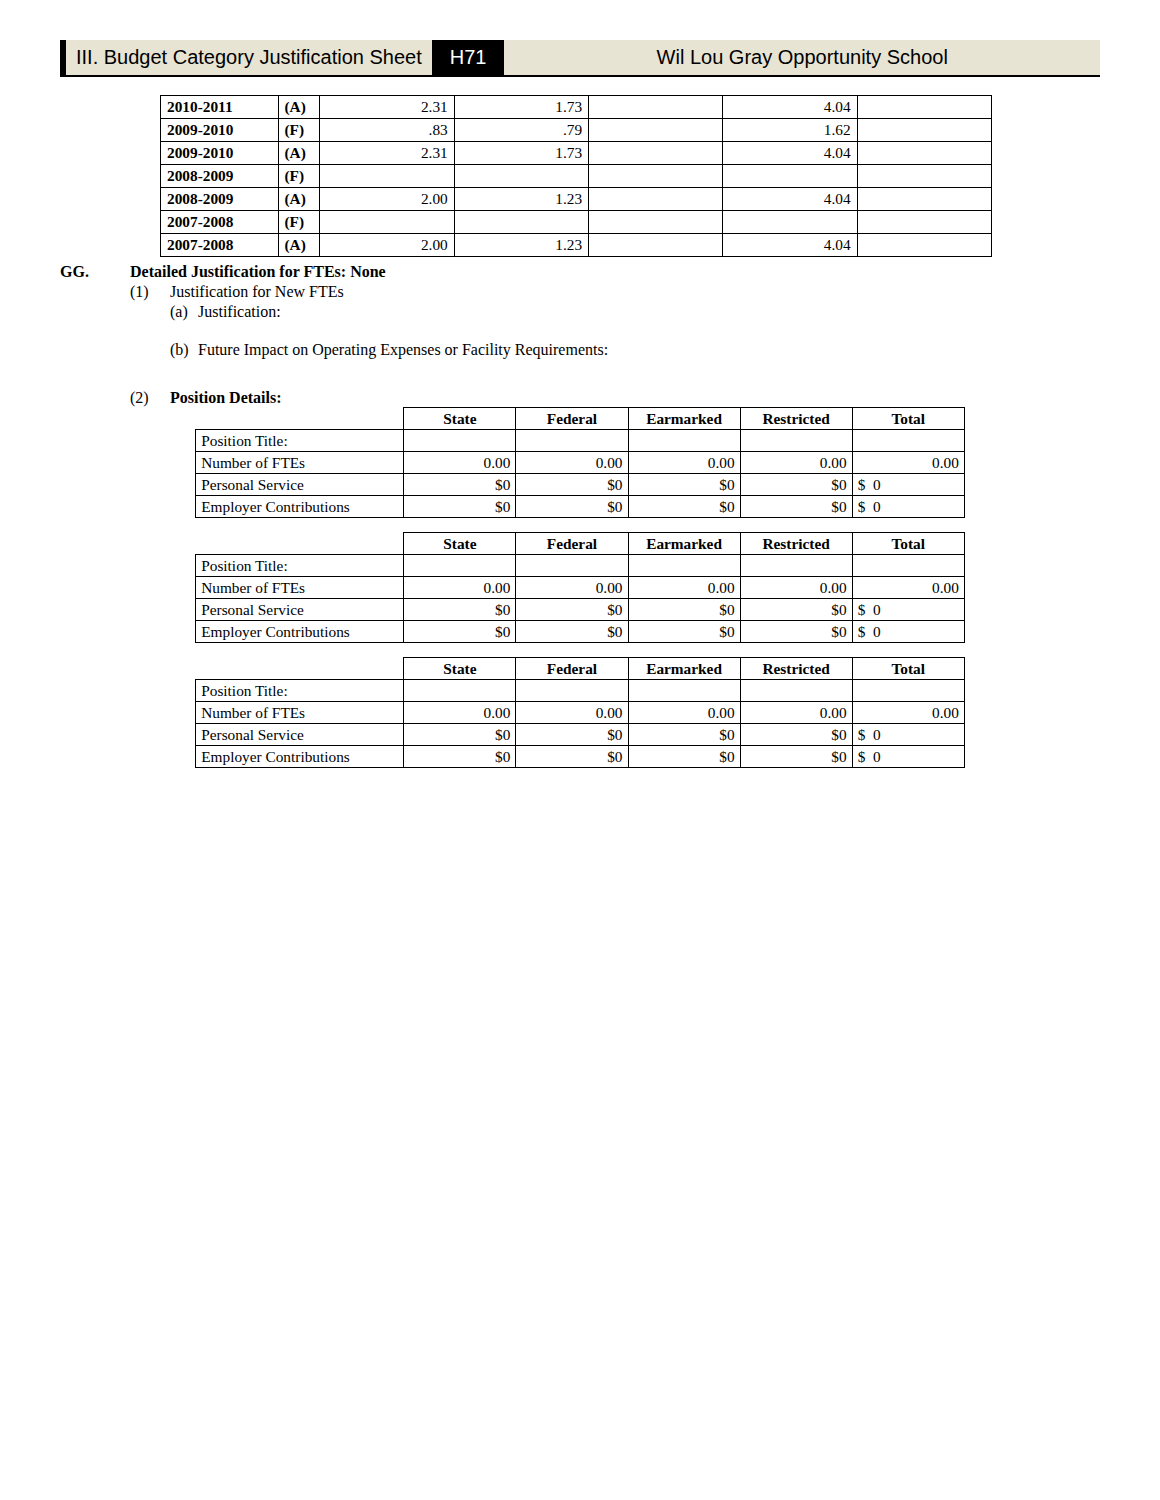III. Budget Category Justification Sheet
H71
Wil Lou Gray Opportunity School
| 2010-2011 | (A) | 2.31 | 1.73 | | 4.04 | |
| 2009-2010 | (F) | .83 | .79 | | 1.62 | |
| 2009-2010 | (A) | 2.31 | 1.73 | | 4.04 | |
| 2008-2009 | (F) | | | | | |
| 2008-2009 | (A) | 2.00 | 1.23 | | 4.04 | |
| 2007-2008 | (F) | | | | | |
| 2007-2008 | (A) | 2.00 | 1.23 | | 4.04 | |
GG. Detailed Justification for FTEs: None
(1) Justification for New FTEs
(a) Justification:
(b) Future Impact on Operating Expenses or Facility Requirements:
(2) Position Details:
| | State | Federal | Earmarked | Restricted | Total |
| --- | --- | --- | --- | --- | --- |
| Position Title: | | | | | |
| Number of FTEs | 0.00 | 0.00 | 0.00 | 0.00 | 0.00 |
| Personal Service | $0 | $0 | $0 | $0 | $ 0 |
| Employer Contributions | $0 | $0 | $0 | $0 | $ 0 |
| | State | Federal | Earmarked | Restricted | Total |
| --- | --- | --- | --- | --- | --- |
| Position Title: | | | | | |
| Number of FTEs | 0.00 | 0.00 | 0.00 | 0.00 | 0.00 |
| Personal Service | $0 | $0 | $0 | $0 | $ 0 |
| Employer Contributions | $0 | $0 | $0 | $0 | $ 0 |
| | State | Federal | Earmarked | Restricted | Total |
| --- | --- | --- | --- | --- | --- |
| Position Title: | | | | | |
| Number of FTEs | 0.00 | 0.00 | 0.00 | 0.00 | 0.00 |
| Personal Service | $0 | $0 | $0 | $0 | $ 0 |
| Employer Contributions | $0 | $0 | $0 | $0 | $ 0 |